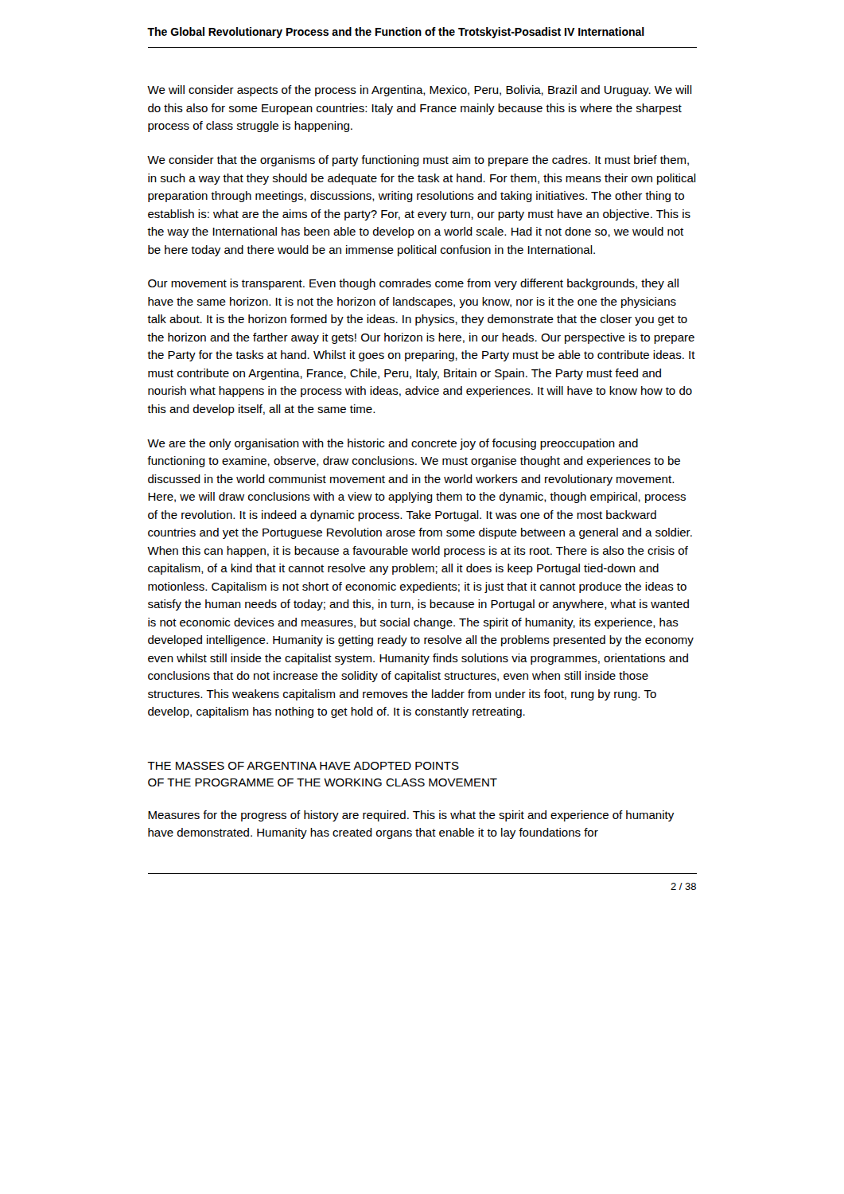The Global Revolutionary Process and the Function of the Trotskyist-Posadist IV International
We will consider aspects of the process in Argentina, Mexico, Peru, Bolivia, Brazil and Uruguay. We will do this also for some European countries: Italy and France mainly because this is where the sharpest process of class struggle is happening.
We consider that the organisms of party functioning must aim to prepare the cadres. It must brief them, in such a way that they should be adequate for the task at hand. For them, this means their own political preparation through meetings, discussions, writing resolutions and taking initiatives. The other thing to establish is: what are the aims of the party? For, at every turn, our party must have an objective. This is the way the International has been able to develop on a world scale. Had it not done so, we would not be here today and there would be an immense political confusion in the International.
Our movement is transparent. Even though comrades come from very different backgrounds, they all have the same horizon. It is not the horizon of landscapes, you know, nor is it the one the physicians talk about. It is the horizon formed by the ideas. In physics, they demonstrate that the closer you get to the horizon and the farther away it gets! Our horizon is here, in our heads. Our perspective is to prepare the Party for the tasks at hand. Whilst it goes on preparing, the Party must be able to contribute ideas. It must contribute on Argentina, France, Chile, Peru, Italy, Britain or Spain. The Party must feed and nourish what happens in the process with ideas, advice and experiences. It will have to know how to do this and develop itself, all at the same time.
We are the only organisation with the historic and concrete joy of focusing preoccupation and functioning to examine, observe, draw conclusions. We must organise thought and experiences to be discussed in the world communist movement and in the world workers and revolutionary movement. Here, we will draw conclusions with a view to applying them to the dynamic, though empirical, process of the revolution. It is indeed a dynamic process. Take Portugal. It was one of the most backward countries and yet the Portuguese Revolution arose from some dispute between a general and a soldier. When this can happen, it is because a favourable world process is at its root. There is also the crisis of capitalism, of a kind that it cannot resolve any problem; all it does is keep Portugal tied-down and motionless. Capitalism is not short of economic expedients; it is just that it cannot produce the ideas to satisfy the human needs of today; and this, in turn, is because in Portugal or anywhere, what is wanted is not economic devices and measures, but social change. The spirit of humanity, its experience, has developed intelligence. Humanity is getting ready to resolve all the problems presented by the economy even whilst still inside the capitalist system. Humanity finds solutions via programmes, orientations and conclusions that do not increase the solidity of capitalist structures, even when still inside those structures. This weakens capitalism and removes the ladder from under its foot, rung by rung. To develop, capitalism has nothing to get hold of. It is constantly retreating.
THE MASSES OF ARGENTINA HAVE ADOPTED POINTS
OF THE PROGRAMME OF THE WORKING CLASS MOVEMENT
Measures for the progress of history are required. This is what the spirit and experience of humanity have demonstrated. Humanity has created organs that enable it to lay foundations for
2 / 38